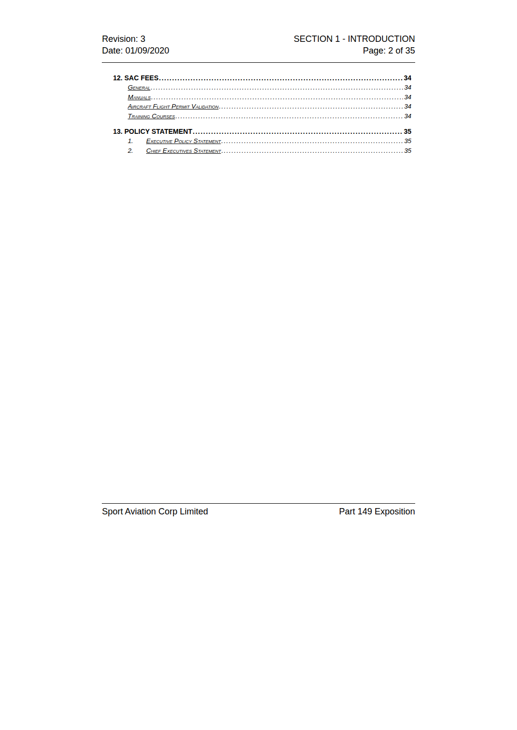Revision: 3
Date: 01/09/2020
SECTION 1 - INTRODUCTION
Page: 2 of 35
12. SAC Fees .................................................................................................................. 34
General ................................................................................................................................. 34
Manuals ................................................................................................................................ 34
Aircraft Flight Permit Validation ......................................................................................... 34
Training Courses ................................................................................................................. 34
13. Policy Statement ................................................................................................. 35
1. Executive Policy Statement ....................................................................................... 35
2. Chief Executives Statement ....................................................................................... 35
Sport Aviation Corp Limited Part 149 Exposition